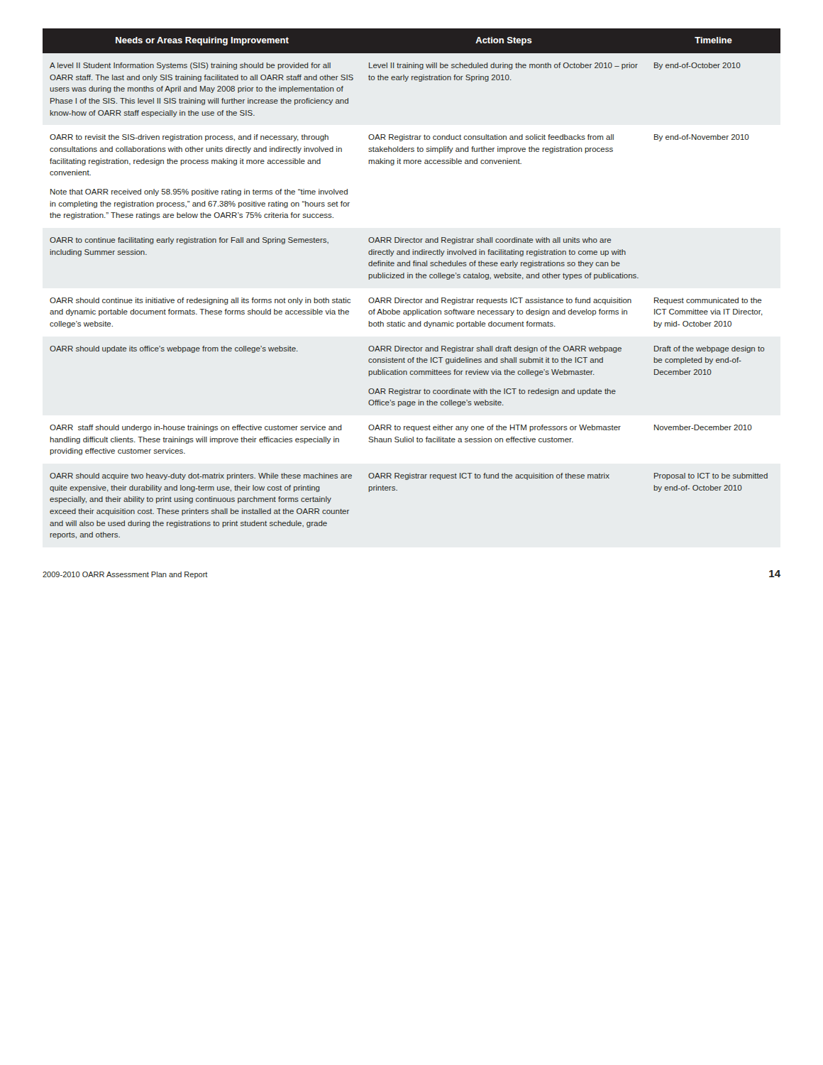| Needs or Areas Requiring Improvement | Action Steps | Timeline |
| --- | --- | --- |
| A level II Student Information Systems (SIS) training should be provided for all OARR staff. The last and only SIS training facilitated to all OARR staff and other SIS users was during the months of April and May 2008 prior to the implementation of Phase I of the SIS. This level II SIS training will further increase the proficiency and know-how of OARR staff especially in the use of the SIS. | Level II training will be scheduled during the month of October 2010 – prior to the early registration for Spring 2010. | By end-of-October 2010 |
| OARR to revisit the SIS-driven registration process, and if necessary, through consultations and collaborations with other units directly and indirectly involved in facilitating registration, redesign the process making it more accessible and convenient. Note that OARR received only 58.95% positive rating in terms of the “time involved in completing the registration process,” and 67.38% positive rating on “hours set for the registration.” These ratings are below the OARR’s 75% criteria for success. | OAR Registrar to conduct consultation and solicit feedbacks from all stakeholders to simplify and further improve the registration process making it more accessible and convenient. | By end-of-November 2010 |
| OARR to continue facilitating early registration for Fall and Spring Semesters, including Summer session. | OARR Director and Registrar shall coordinate with all units who are directly and indirectly involved in facilitating registration to come up with definite and final schedules of these early registrations so they can be publicized in the college’s catalog, website, and other types of publications. | |
| OARR should continue its initiative of redesigning all its forms not only in both static and dynamic portable document formats. These forms should be accessible via the college’s website. | OARR Director and Registrar requests ICT assistance to fund acquisition of Abobe application software necessary to design and develop forms in both static and dynamic portable document formats. | Request communicated to the ICT Committee via IT Director, by mid- October 2010 |
| OARR should update its office’s webpage from the college’s website. | OARR Director and Registrar shall draft design of the OARR webpage consistent of the ICT guidelines and shall submit it to the ICT and publication committees for review via the college’s Webmaster. OAR Registrar to coordinate with the ICT to redesign and update the Office’s page in the college’s website. | Draft of the webpage design to be completed by end-of-December 2010 |
| OARR staff should undergo in-house trainings on effective customer service and handling difficult clients. These trainings will improve their efficacies especially in providing effective customer services. | OARR to request either any one of the HTM professors or Webmaster Shaun Suliol to facilitate a session on effective customer. | November-December 2010 |
| OARR should acquire two heavy-duty dot-matrix printers. While these machines are quite expensive, their durability and long-term use, their low cost of printing especially, and their ability to print using continuous parchment forms certainly exceed their acquisition cost. These printers shall be installed at the OARR counter and will also be used during the registrations to print student schedule, grade reports, and others. | OARR Registrar request ICT to fund the acquisition of these matrix printers. | Proposal to ICT to be submitted by end-of- October 2010 |
2009-2010 OARR Assessment Plan and Report 14